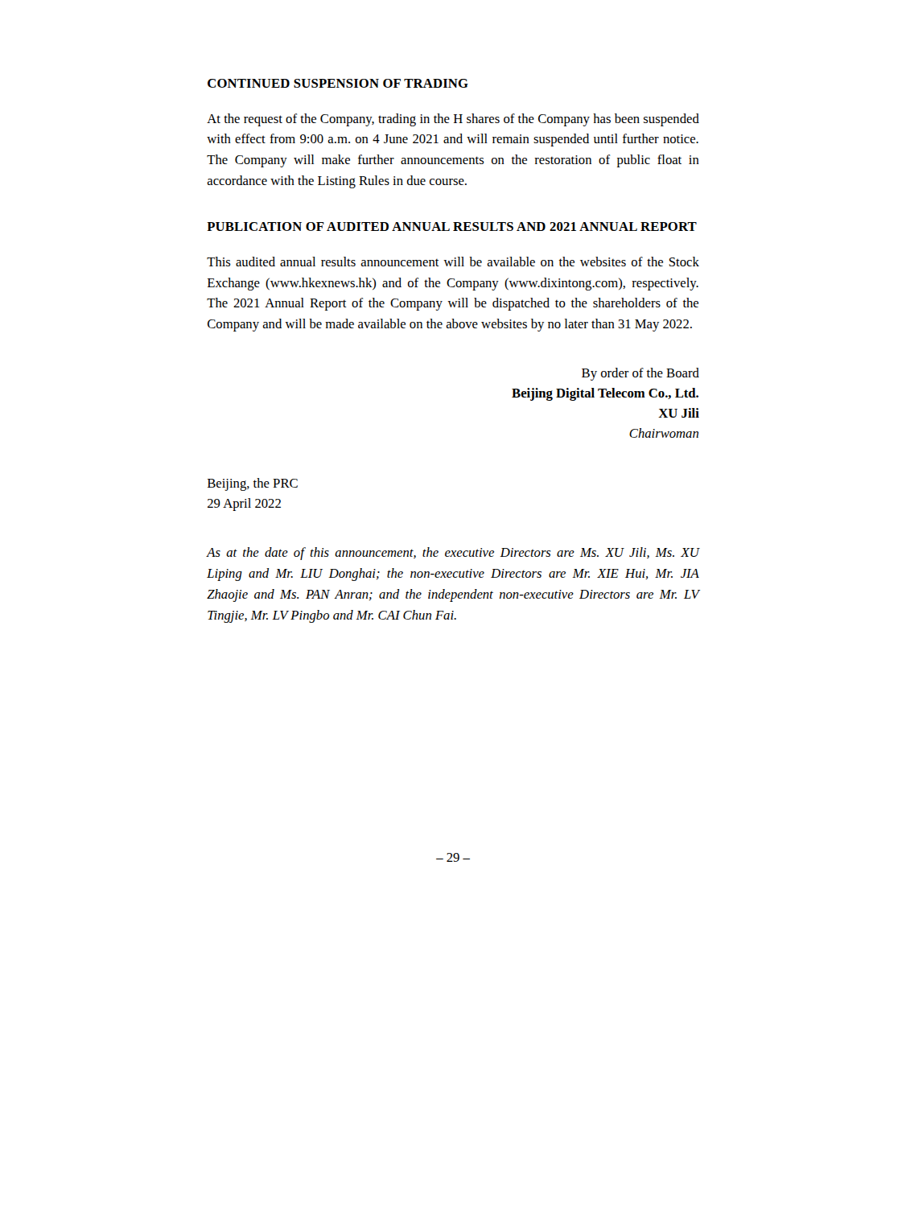CONTINUED SUSPENSION OF TRADING
At the request of the Company, trading in the H shares of the Company has been suspended with effect from 9:00 a.m. on 4 June 2021 and will remain suspended until further notice. The Company will make further announcements on the restoration of public float in accordance with the Listing Rules in due course.
PUBLICATION OF AUDITED ANNUAL RESULTS AND 2021 ANNUAL REPORT
This audited annual results announcement will be available on the websites of the Stock Exchange (www.hkexnews.hk) and of the Company (www.dixintong.com), respectively. The 2021 Annual Report of the Company will be dispatched to the shareholders of the Company and will be made available on the above websites by no later than 31 May 2022.
By order of the Board Beijing Digital Telecom Co., Ltd. XU Jili Chairwoman
Beijing, the PRC 29 April 2022
As at the date of this announcement, the executive Directors are Ms. XU Jili, Ms. XU Liping and Mr. LIU Donghai; the non-executive Directors are Mr. XIE Hui, Mr. JIA Zhaojie and Ms. PAN Anran; and the independent non-executive Directors are Mr. LV Tingjie, Mr. LV Pingbo and Mr. CAI Chun Fai.
– 29 –